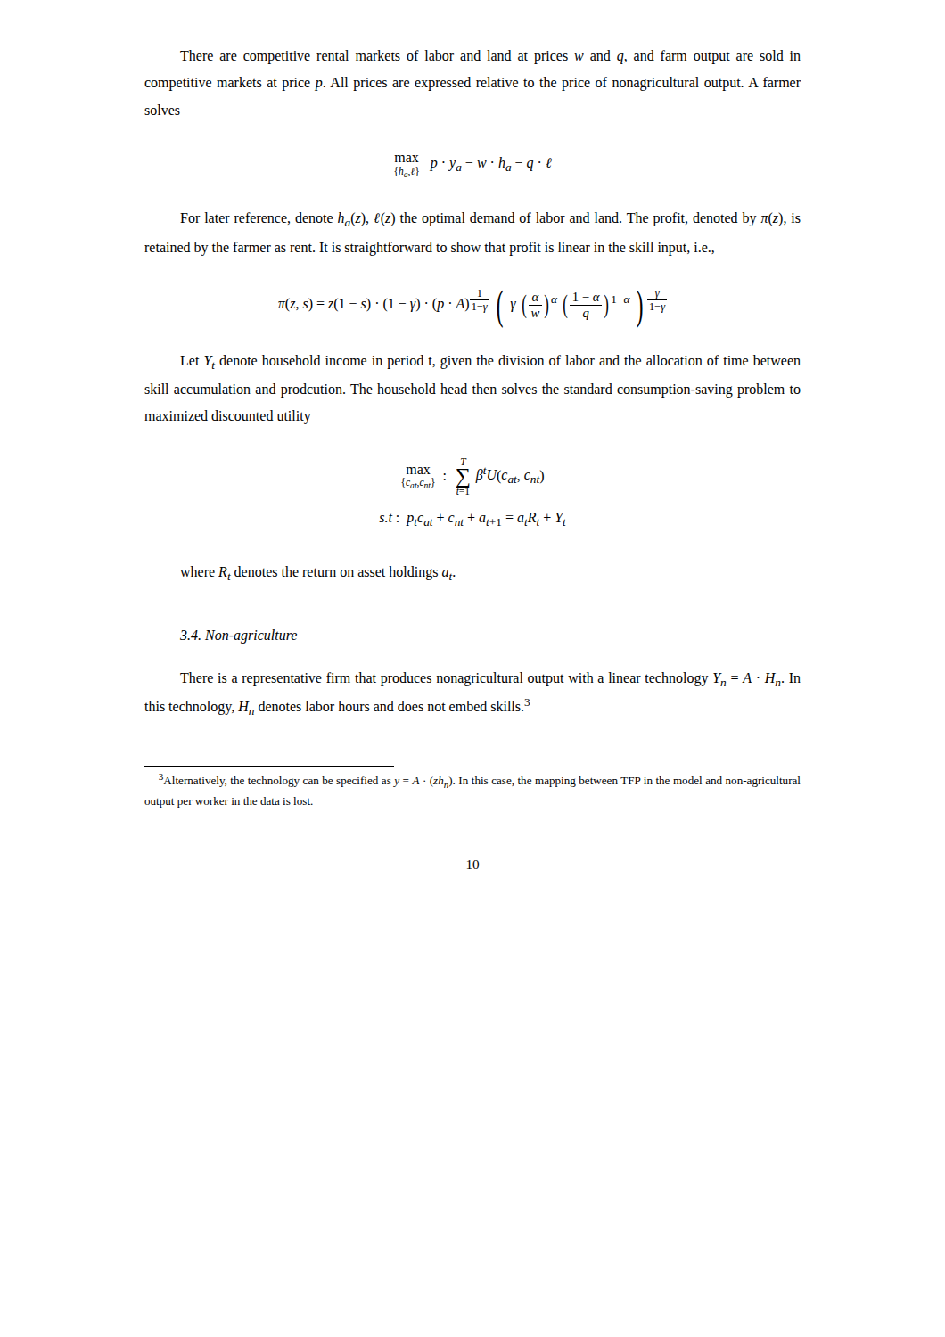There are competitive rental markets of labor and land at prices w and q, and farm output are sold in competitive markets at price p. All prices are expressed relative to the price of nonagricultural output. A farmer solves
max{ha,ℓ} p · ya − w · ha − q · ℓ
For later reference, denote ha(z), ℓ(z) the optimal demand of labor and land. The profit, denoted by π(z), is retained by the farmer as rent. It is straightforward to show that profit is linear in the skill input, i.e.,
π(z, s) = z(1 − s) · (1 − γ) · (p · A)11−γ ( γ (αw)α (1 − α q)1−α )γ 1−γ
Let Yt denote household income in period t, given the division of labor and the allocation of time between skill accumulation and prodcution. The household head then solves the standard consumption-saving problem to maximized discounted utility
max{cat,cnt} : T∑t=1 βtU(cat, cnt)
s.t : ptcat + cnt + at+1 = atRt + Yt
where Rt denotes the return on asset holdings at.
3.4. Non-agriculture
There is a representative firm that produces nonagricultural output with a linear technology Yn = A · Hn. In this technology, Hn denotes labor hours and does not embed skills.3
3Alternatively, the technology can be specified as y = A · (zhn). In this case, the mapping between TFP in the model and non-agricultural output per worker in the data is lost.
10